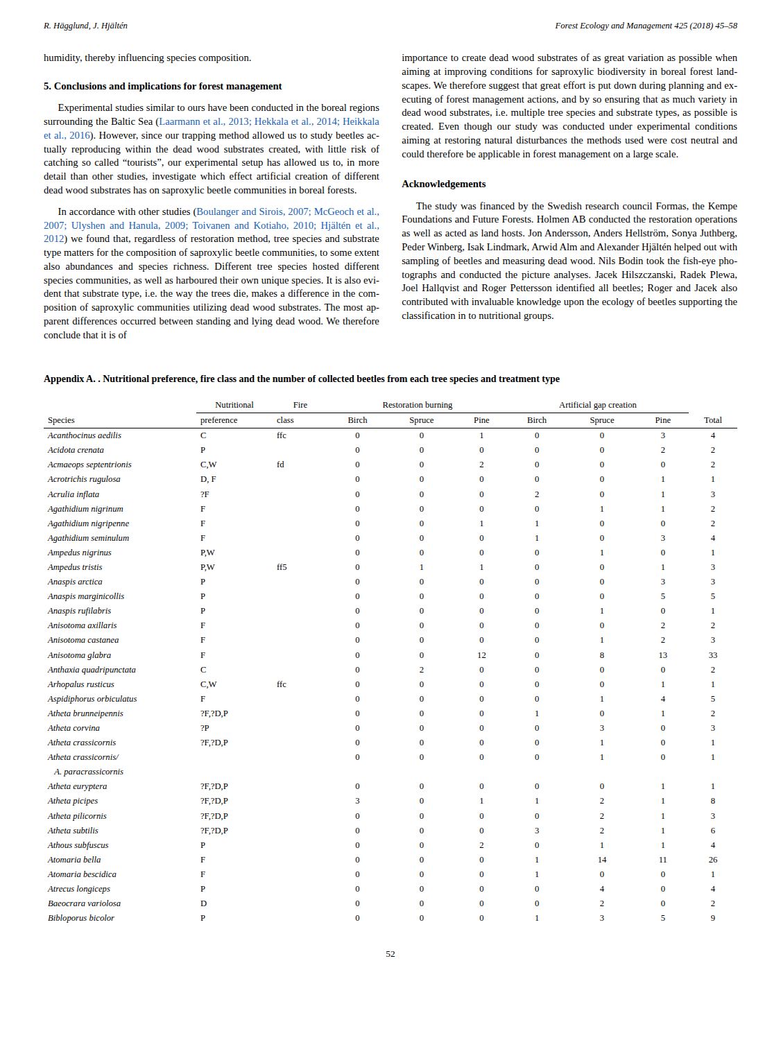R. Hägglund, J. Hjältén
Forest Ecology and Management 425 (2018) 45–58
humidity, thereby influencing species composition.
5. Conclusions and implications for forest management
Experimental studies similar to ours have been conducted in the boreal regions surrounding the Baltic Sea (Laarmann et al., 2013; Hekkala et al., 2014; Heikkala et al., 2016). However, since our trapping method allowed us to study beetles actually reproducing within the dead wood substrates created, with little risk of catching so called “tourists”, our experimental setup has allowed us to, in more detail than other studies, investigate which effect artificial creation of different dead wood substrates has on saproxylic beetle communities in boreal forests.
In accordance with other studies (Boulanger and Sirois, 2007; McGeoch et al., 2007; Ulyshen and Hanula, 2009; Toivanen and Kotiaho, 2010; Hjältén et al., 2012) we found that, regardless of restoration method, tree species and substrate type matters for the composition of saproxylic beetle communities, to some extent also abundances and species richness. Different tree species hosted different species communities, as well as harboured their own unique species. It is also evident that substrate type, i.e. the way the trees die, makes a difference in the composition of saproxylic communities utilizing dead wood substrates. The most apparent differences occurred between standing and lying dead wood. We therefore conclude that it is of
importance to create dead wood substrates of as great variation as possible when aiming at improving conditions for saproxylic biodiversity in boreal forest landscapes. We therefore suggest that great effort is put down during planning and executing of forest management actions, and by so ensuring that as much variety in dead wood substrates, i.e. multiple tree species and substrate types, as possible is created. Even though our study was conducted under experimental conditions aiming at restoring natural disturbances the methods used were cost neutral and could therefore be applicable in forest management on a large scale.
Acknowledgements
The study was financed by the Swedish research council Formas, the Kempe Foundations and Future Forests. Holmen AB conducted the restoration operations as well as acted as land hosts. Jon Andersson, Anders Hellström, Sonya Juthberg, Peder Winberg, Isak Lindmark, Arwid Alm and Alexander Hjältén helped out with sampling of beetles and measuring dead wood. Nils Bodin took the fish-eye photographs and conducted the picture analyses. Jacek Hilszczanski, Radek Plewa, Joel Hallqvist and Roger Pettersson identified all beetles; Roger and Jacek also contributed with invaluable knowledge upon the ecology of beetles supporting the classification in to nutritional groups.
Appendix A. . Nutritional preference, fire class and the number of collected beetles from each tree species and treatment type
| | Nutritional | Fire | Restoration burning | Artificial gap creation | |
| --- | --- | --- | --- | --- | --- |
| Species | preference | class | Birch | Spruce | Pine | Birch | Spruce | Pine | Total |
| Acanthocinus aedilis | C | ffc | 0 | 0 | 1 | 0 | 0 | 3 | 4 |
| Acidota crenata | P | | 0 | 0 | 0 | 0 | 0 | 2 | 2 |
| Acmaeops septentrionis | C,W | fd | 0 | 0 | 2 | 0 | 0 | 0 | 2 |
| Acrotrichis rugulosa | D, F | | 0 | 0 | 0 | 0 | 0 | 1 | 1 |
| Acrulia inflata | ?F | | 0 | 0 | 0 | 2 | 0 | 1 | 3 |
| Agathidium nigrinum | F | | 0 | 0 | 0 | 0 | 1 | 1 | 2 |
| Agathidium nigripenne | F | | 0 | 0 | 1 | 1 | 0 | 0 | 2 |
| Agathidium seminulum | F | | 0 | 0 | 0 | 1 | 0 | 3 | 4 |
| Ampedus nigrinus | P,W | | 0 | 0 | 0 | 0 | 1 | 0 | 1 |
| Ampedus tristis | P,W | ff5 | 0 | 1 | 1 | 0 | 0 | 1 | 3 |
| Anaspis arctica | P | | 0 | 0 | 0 | 0 | 0 | 3 | 3 |
| Anaspis marginicollis | P | | 0 | 0 | 0 | 0 | 0 | 5 | 5 |
| Anaspis rufilabris | P | | 0 | 0 | 0 | 0 | 1 | 0 | 1 |
| Anisotoma axillaris | F | | 0 | 0 | 0 | 0 | 0 | 2 | 2 |
| Anisotoma castanea | F | | 0 | 0 | 0 | 0 | 1 | 2 | 3 |
| Anisotoma glabra | F | | 0 | 0 | 12 | 0 | 8 | 13 | 33 |
| Anthaxia quadripunctata | C | | 0 | 2 | 0 | 0 | 0 | 0 | 2 |
| Arhopalus rusticus | C,W | ffc | 0 | 0 | 0 | 0 | 0 | 1 | 1 |
| Aspidiphorus orbiculatus | F | | 0 | 0 | 0 | 0 | 1 | 4 | 5 |
| Atheta brunneipennis | ?F,?D,P | | 0 | 0 | 0 | 1 | 0 | 1 | 2 |
| Atheta corvina | ?P | | 0 | 0 | 0 | 0 | 3 | 0 | 3 |
| Atheta crassicornis | ?F,?D,P | | 0 | 0 | 0 | 0 | 1 | 0 | 1 |
| Atheta crassicornis/ | | | 0 | 0 | 0 | 0 | 1 | 0 | 1 |
| A. paracrassicornis | | | | | | | | | |
| Atheta euryptera | ?F,?D,P | | 0 | 0 | 0 | 0 | 0 | 1 | 1 |
| Atheta picipes | ?F,?D,P | | 3 | 0 | 1 | 1 | 2 | 1 | 8 |
| Atheta pilicornis | ?F,?D,P | | 0 | 0 | 0 | 0 | 2 | 1 | 3 |
| Atheta subtilis | ?F,?D,P | | 0 | 0 | 0 | 3 | 2 | 1 | 6 |
| Athous subfuscus | P | | 0 | 0 | 2 | 0 | 1 | 1 | 4 |
| Atomaria bella | F | | 0 | 0 | 0 | 1 | 14 | 11 | 26 |
| Atomaria bescidica | F | | 0 | 0 | 0 | 1 | 0 | 0 | 1 |
| Atrecus longiceps | P | | 0 | 0 | 0 | 0 | 4 | 0 | 4 |
| Baeocrara variolosa | D | | 0 | 0 | 0 | 0 | 2 | 0 | 2 |
| Bibloporus bicolor | P | | 0 | 0 | 0 | 1 | 3 | 5 | 9 |
52